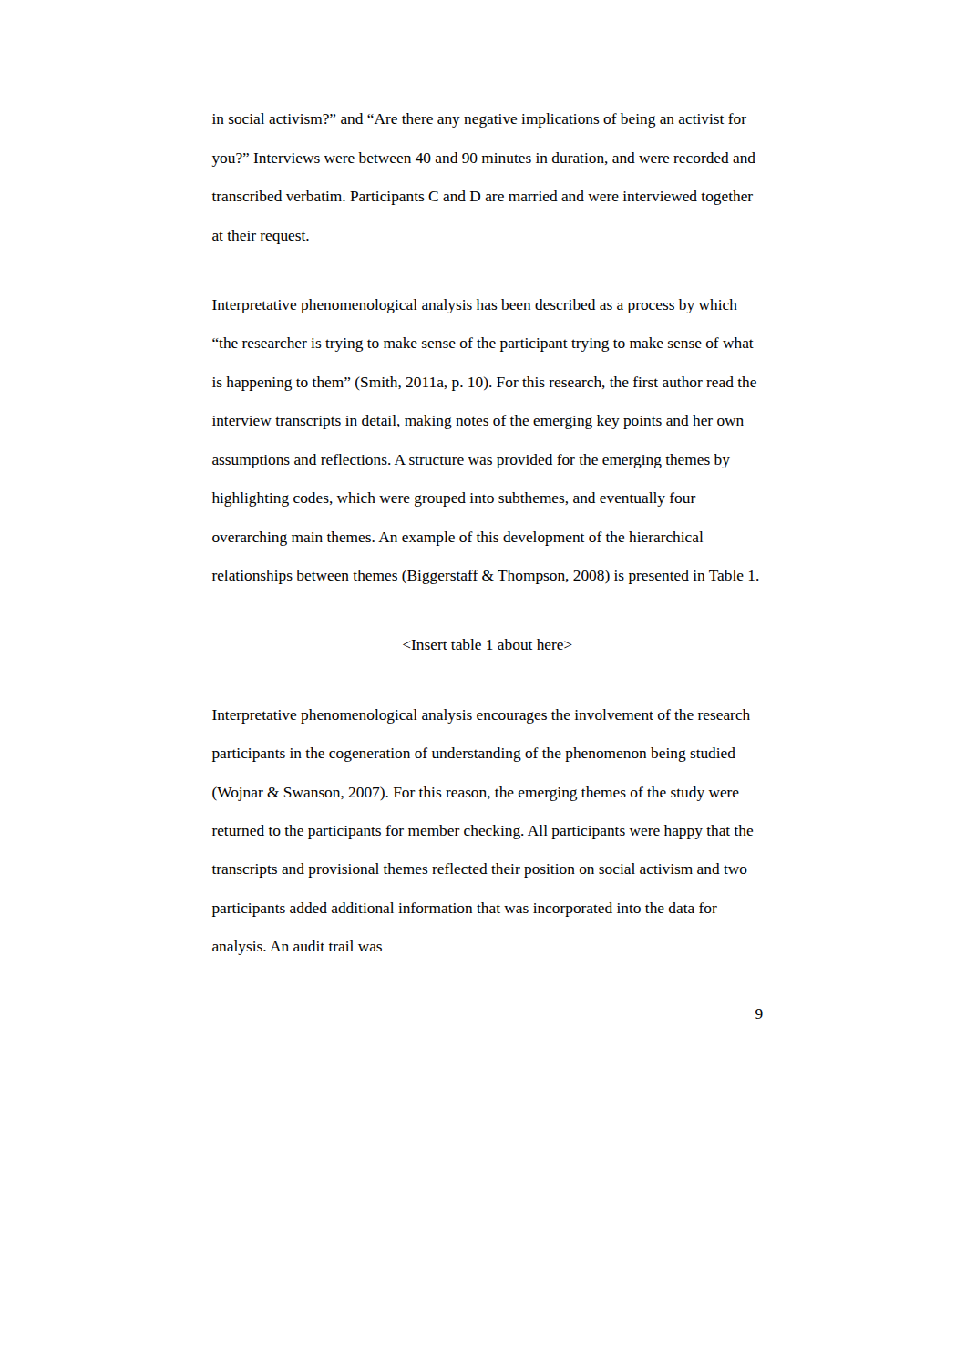in social activism?” and “Are there any negative implications of being an activist for you?” Interviews were between 40 and 90 minutes in duration, and were recorded and transcribed verbatim. Participants C and D are married and were interviewed together at their request.
Interpretative phenomenological analysis has been described as a process by which “the researcher is trying to make sense of the participant trying to make sense of what is happening to them” (Smith, 2011a, p. 10). For this research, the first author read the interview transcripts in detail, making notes of the emerging key points and her own assumptions and reflections. A structure was provided for the emerging themes by highlighting codes, which were grouped into subthemes, and eventually four overarching main themes. An example of this development of the hierarchical relationships between themes (Biggerstaff & Thompson, 2008) is presented in Table 1.
<Insert table 1 about here>
Interpretative phenomenological analysis encourages the involvement of the research participants in the cogeneration of understanding of the phenomenon being studied (Wojnar & Swanson, 2007). For this reason, the emerging themes of the study were returned to the participants for member checking. All participants were happy that the transcripts and provisional themes reflected their position on social activism and two participants added additional information that was incorporated into the data for analysis. An audit trail was
9